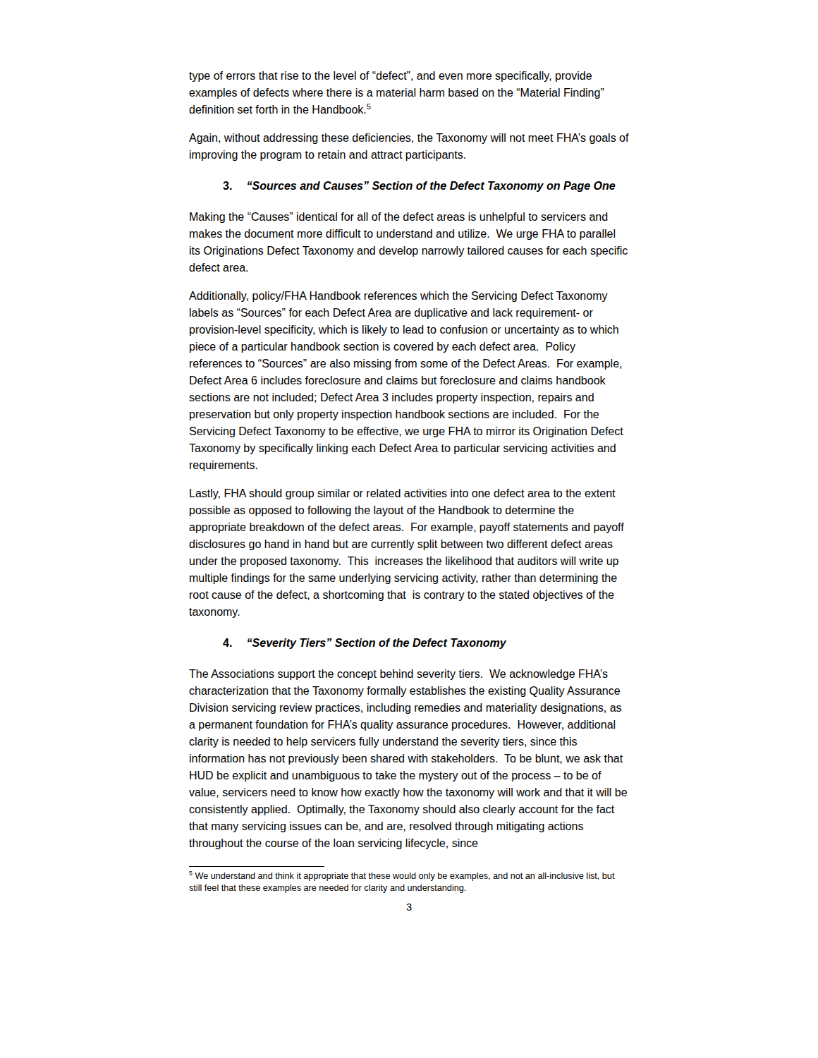type of errors that rise to the level of “defect”, and even more specifically, provide examples of defects where there is a material harm based on the “Material Finding” definition set forth in the Handbook.5
Again, without addressing these deficiencies, the Taxonomy will not meet FHA’s goals of improving the program to retain and attract participants.
3.“Sources and Causes” Section of the Defect Taxonomy on Page One
Making the “Causes” identical for all of the defect areas is unhelpful to servicers and makes the document more difficult to understand and utilize. We urge FHA to parallel its Originations Defect Taxonomy and develop narrowly tailored causes for each specific defect area.
Additionally, policy/FHA Handbook references which the Servicing Defect Taxonomy labels as “Sources” for each Defect Area are duplicative and lack requirement- or provision-level specificity, which is likely to lead to confusion or uncertainty as to which piece of a particular handbook section is covered by each defect area. Policy references to “Sources” are also missing from some of the Defect Areas. For example, Defect Area 6 includes foreclosure and claims but foreclosure and claims handbook sections are not included; Defect Area 3 includes property inspection, repairs and preservation but only property inspection handbook sections are included. For the Servicing Defect Taxonomy to be effective, we urge FHA to mirror its Origination Defect Taxonomy by specifically linking each Defect Area to particular servicing activities and requirements.
Lastly, FHA should group similar or related activities into one defect area to the extent possible as opposed to following the layout of the Handbook to determine the appropriate breakdown of the defect areas. For example, payoff statements and payoff disclosures go hand in hand but are currently split between two different defect areas under the proposed taxonomy. This increases the likelihood that auditors will write up multiple findings for the same underlying servicing activity, rather than determining the root cause of the defect, a shortcoming that is contrary to the stated objectives of the taxonomy.
4.“Severity Tiers” Section of the Defect Taxonomy
The Associations support the concept behind severity tiers. We acknowledge FHA’s characterization that the Taxonomy formally establishes the existing Quality Assurance Division servicing review practices, including remedies and materiality designations, as a permanent foundation for FHA’s quality assurance procedures. However, additional clarity is needed to help servicers fully understand the severity tiers, since this information has not previously been shared with stakeholders. To be blunt, we ask that HUD be explicit and unambiguous to take the mystery out of the process – to be of value, servicers need to know how exactly how the taxonomy will work and that it will be consistently applied. Optimally, the Taxonomy should also clearly account for the fact that many servicing issues can be, and are, resolved through mitigating actions throughout the course of the loan servicing lifecycle, since
5 We understand and think it appropriate that these would only be examples, and not an all-inclusive list, but still feel that these examples are needed for clarity and understanding.
3